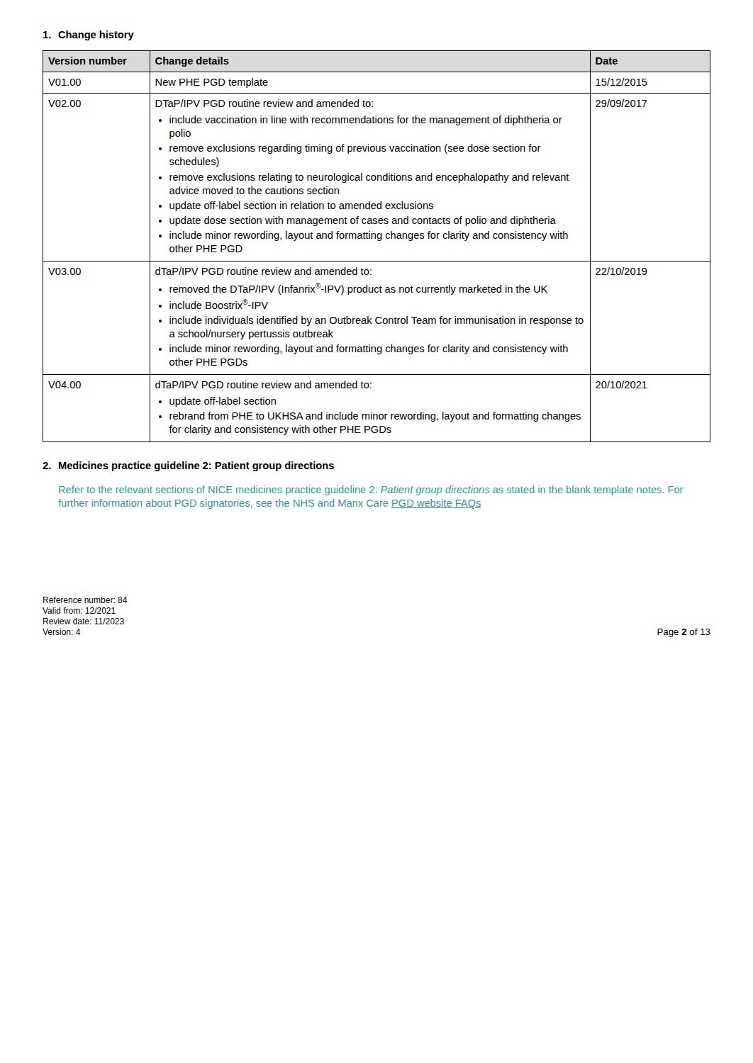1. Change history
| Version number | Change details | Date |
| --- | --- | --- |
| V01.00 | New PHE PGD template | 15/12/2015 |
| V02.00 | DTaP/IPV PGD routine review and amended to: include vaccination in line with recommendations for the management of diphtheria or polio remove exclusions regarding timing of previous vaccination (see dose section for schedules) remove exclusions relating to neurological conditions and encephalopathy and relevant advice moved to the cautions section update off-label section in relation to amended exclusions update dose section with management of cases and contacts of polio and diphtheria include minor rewording, layout and formatting changes for clarity and consistency with other PHE PGD | 29/09/2017 |
| V03.00 | dTaP/IPV PGD routine review and amended to: removed the DTaP/IPV (Infanrix ® -IPV) product as not currently marketed in the UK include Boostrix ® -IPV include individuals identified by an Outbreak Control Team for immunisation in response to a school/nursery pertussis outbreak include minor rewording, layout and formatting changes for clarity and consistency with other PHE PGDs | 22/10/2019 |
| V04.00 | dTaP/IPV PGD routine review and amended to: update off-label section rebrand from PHE to UKHSA and include minor rewording, layout and formatting changes for clarity and consistency with other PHE PGDs | 20/10/2021 |
2. Medicines practice guideline 2: Patient group directions
Refer to the relevant sections of NICE medicines practice guideline 2: Patient group directions as stated in the blank template notes. For further information about PGD signatories, see the NHS and Manx Care PGD website FAQs
Reference number: 84
Valid from: 12/2021
Review date: 11/2023
Version: 4 Page 2 of 13